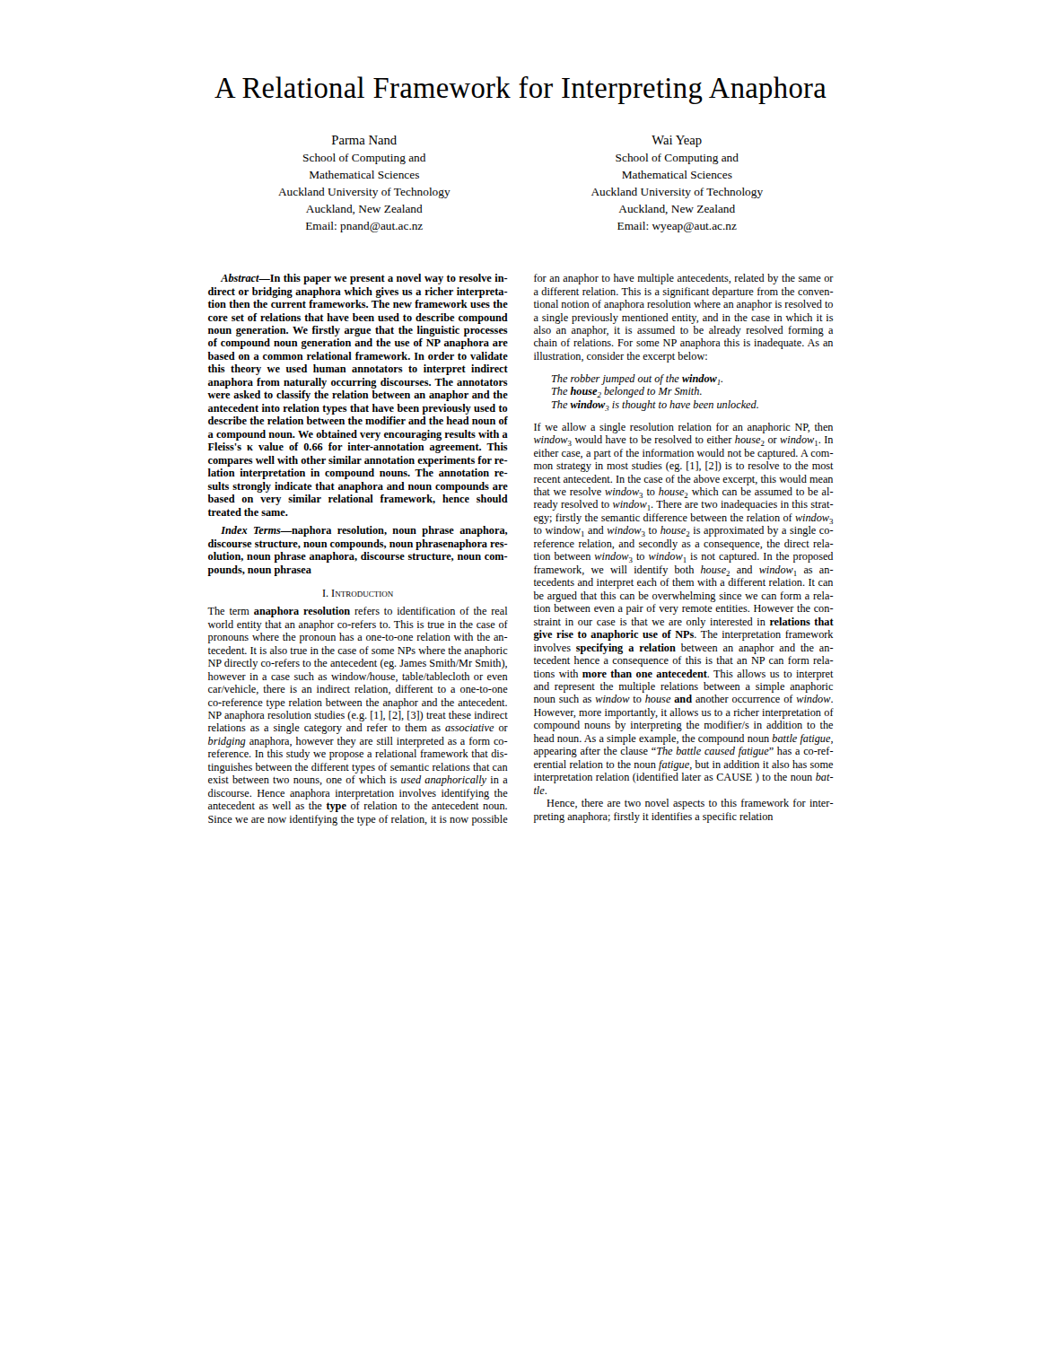A Relational Framework for Interpreting Anaphora
| Parma Nand School of Computing and Mathematical Sciences Auckland University of Technology Auckland, New Zealand Email: pnand@aut.ac.nz | Wai Yeap School of Computing and Mathematical Sciences Auckland University of Technology Auckland, New Zealand Email: wyeap@aut.ac.nz |
Abstract—In this paper we present a novel way to resolve indirect or bridging anaphora which gives us a richer interpretation then the current frameworks. The new framework uses the core set of relations that have been used to describe compound noun generation. We firstly argue that the linguistic processes of compound noun generation and the use of NP anaphora are based on a common relational framework. In order to validate this theory we used human annotators to interpret indirect anaphora from naturally occurring discourses. The annotators were asked to classify the relation between an anaphor and the antecedent into relation types that have been previously used to describe the relation between the modifier and the head noun of a compound noun. We obtained very encouraging results with a Fleiss's κ value of 0.66 for inter-annotation agreement. This compares well with other similar annotation experiments for relation interpretation in compound nouns. The annotation results strongly indicate that anaphora and noun compounds are based on very similar relational framework, hence should treated the same.
Index Terms—naphora resolution, noun phrase anaphora, discourse structure, noun compounds, noun phrasenaphora resolution, noun phrase anaphora, discourse structure, noun compounds, noun phrasea
I. Introduction
The term anaphora resolution refers to identification of the real world entity that an anaphor co-refers to. This is true in the case of pronouns where the pronoun has a one-to-one relation with the antecedent. It is also true in the case of some NPs where the anaphoric NP directly co-refers to the antecedent (eg. James Smith/Mr Smith), however in a case such as window/house, table/tablecloth or even car/vehicle, there is an indirect relation, different to a one-to-one co-reference type relation between the anaphor and the antecedent. NP anaphora resolution studies (e.g. [1], [2], [3]) treat these indirect relations as a single category and refer to them as associative or bridging anaphora, however they are still interpreted as a form co-reference. In this study we propose a relational framework that distinguishes between the different types of semantic relations that can exist between two nouns, one of which is used anaphorically in a discourse. Hence anaphora interpretation involves identifying the antecedent as well as the type of relation to the antecedent noun. Since we are now identifying the type of relation, it is now possible for an anaphor to have multiple antecedents, related by the same or a different relation. This is a significant departure from the conventional notion of anaphora resolution where an anaphor is resolved to a single previously mentioned entity, and in the case in which it is also an anaphor, it is assumed to be already resolved forming a chain of relations. For some NP anaphora this is inadequate. As an illustration, consider the excerpt below:
The robber jumped out of the window1.
The house2 belonged to Mr Smith.
The window3 is thought to have been unlocked.
If we allow a single resolution relation for an anaphoric NP, then window3 would have to be resolved to either house2 or window1. In either case, a part of the information would not be captured. A common strategy in most studies (eg. [1], [2]) is to resolve to the most recent antecedent. In the case of the above excerpt, this would mean that we resolve window3 to house2 which can be assumed to be already resolved to window1. There are two inadequacies in this strategy; firstly the semantic difference between the relation of window3 to window1 and window3 to house2 is approximated by a single co-reference relation, and secondly as a consequence, the direct relation between window3 to window1 is not captured. In the proposed framework, we will identify both house2 and window1 as antecedents and interpret each of them with a different relation. It can be argued that this can be overwhelming since we can form a relation between even a pair of very remote entities. However the constraint in our case is that we are only interested in relations that give rise to anaphoric use of NPs. The interpretation framework involves specifying a relation between an anaphor and the antecedent hence a consequence of this is that an NP can form relations with more than one antecedent. This allows us to interpret and represent the multiple relations between a simple anaphoric noun such as window to house and another occurrence of window. However, more importantly, it allows us to a richer interpretation of compound nouns by interpreting the modifier/s in addition to the head noun. As a simple example, the compound noun battle fatigue, appearing after the clause “The battle caused fatigue” has a co-referential relation to the noun fatigue, but in addition it also has some interpretation relation (identified later as CAUSE ) to the noun battle.
Hence, there are two novel aspects to this framework for interpreting anaphora; firstly it identifies a specific relation